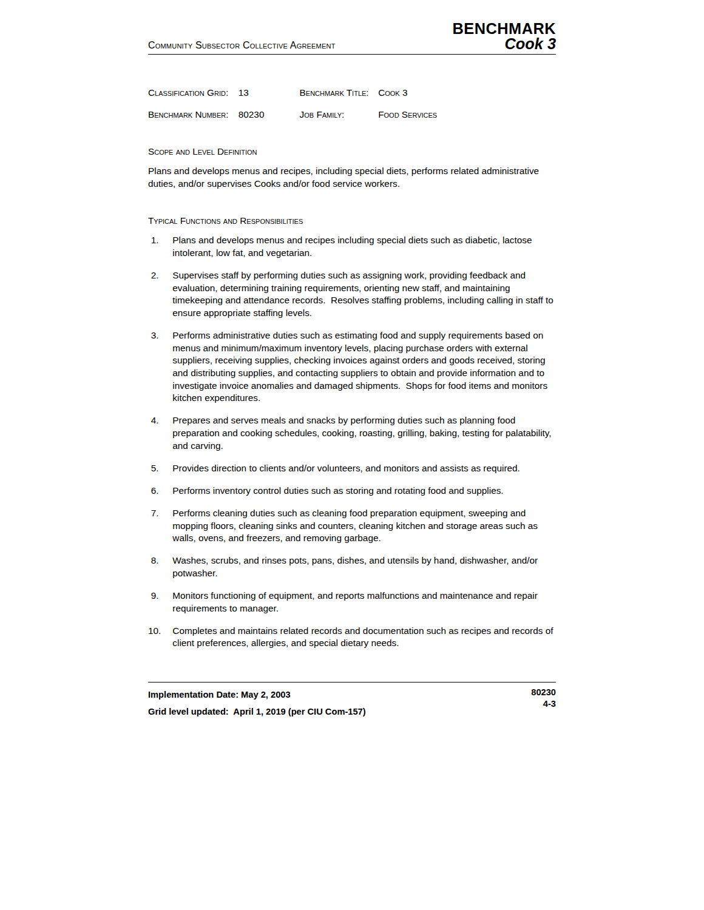Community Subsector Collective Agreement
BENCHMARK Cook 3
Classification Grid:
13
Benchmark Title:
Cook 3
Benchmark Number:
80230
Job Family:
Food Services
Scope and Level Definition
Plans and develops menus and recipes, including special diets, performs related administrative duties, and/or supervises Cooks and/or food service workers.
Typical Functions and Responsibilities
Plans and develops menus and recipes including special diets such as diabetic, lactose intolerant, low fat, and vegetarian.
Supervises staff by performing duties such as assigning work, providing feedback and evaluation, determining training requirements, orienting new staff, and maintaining timekeeping and attendance records. Resolves staffing problems, including calling in staff to ensure appropriate staffing levels.
Performs administrative duties such as estimating food and supply requirements based on menus and minimum/maximum inventory levels, placing purchase orders with external suppliers, receiving supplies, checking invoices against orders and goods received, storing and distributing supplies, and contacting suppliers to obtain and provide information and to investigate invoice anomalies and damaged shipments. Shops for food items and monitors kitchen expenditures.
Prepares and serves meals and snacks by performing duties such as planning food preparation and cooking schedules, cooking, roasting, grilling, baking, testing for palatability, and carving.
Provides direction to clients and/or volunteers, and monitors and assists as required.
Performs inventory control duties such as storing and rotating food and supplies.
Performs cleaning duties such as cleaning food preparation equipment, sweeping and mopping floors, cleaning sinks and counters, cleaning kitchen and storage areas such as walls, ovens, and freezers, and removing garbage.
Washes, scrubs, and rinses pots, pans, dishes, and utensils by hand, dishwasher, and/or potwasher.
Monitors functioning of equipment, and reports malfunctions and maintenance and repair requirements to manager.
Completes and maintains related records and documentation such as recipes and records of client preferences, allergies, and special dietary needs.
Implementation Date: May 2, 2003
Grid level updated: April 1, 2019 (per CIU Com-157)
80230 4-3